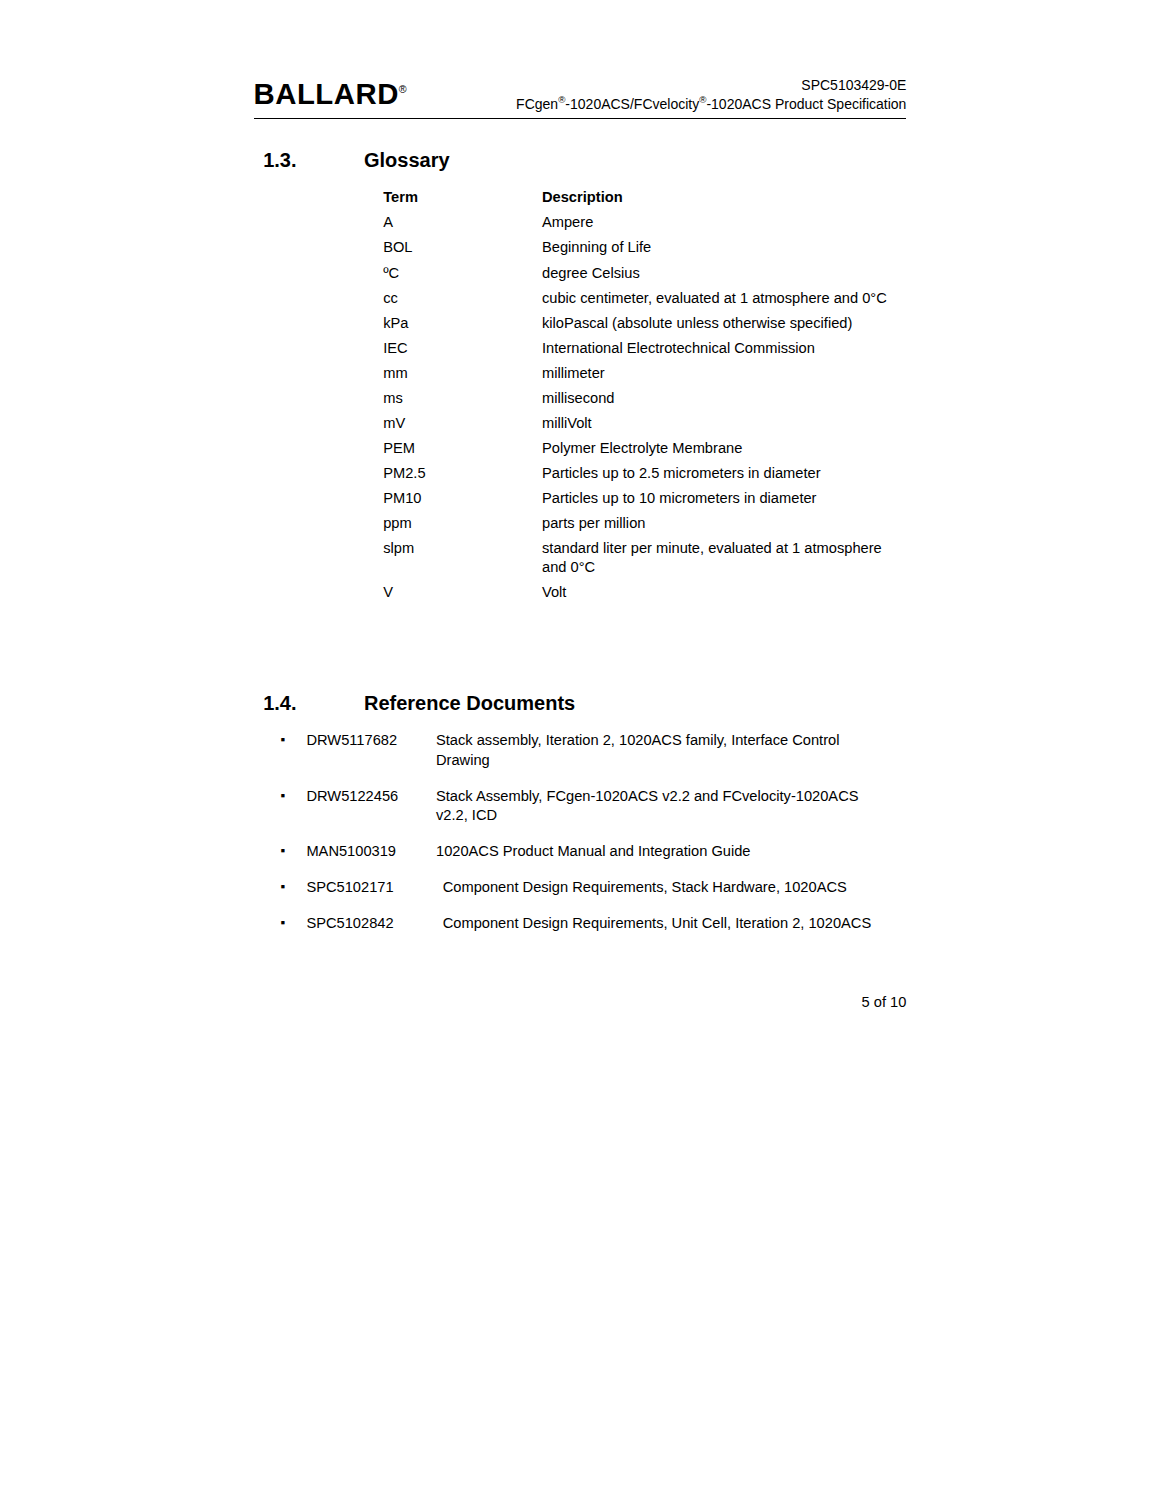BALLARD®
SPC5103429-0E
FCgen®-1020ACS/FCvelocity®-1020ACS Product Specification
1.3. Glossary
| Term | Description |
| --- | --- |
| A | Ampere |
| BOL | Beginning of Life |
| ºC | degree Celsius |
| cc | cubic centimeter, evaluated at 1 atmosphere and 0°C |
| kPa | kiloPascal (absolute unless otherwise specified) |
| IEC | International Electrotechnical Commission |
| mm | millimeter |
| ms | millisecond |
| mV | milliVolt |
| PEM | Polymer Electrolyte Membrane |
| PM2.5 | Particles up to 2.5 micrometers in diameter |
| PM10 | Particles up to 10 micrometers in diameter |
| ppm | parts per million |
| slpm | standard liter per minute, evaluated at 1 atmosphere and 0°C |
| V | Volt |
1.4. Reference Documents
DRW5117682 Stack assembly, Iteration 2, 1020ACS family, Interface Control Drawing
DRW5122456 Stack Assembly, FCgen-1020ACS v2.2 and FCvelocity-1020ACS v2.2, ICD
MAN51003191020ACS Product Manual and Integration Guide
SPC5102171 Component Design Requirements, Stack Hardware, 1020ACS
SPC5102842 Component Design Requirements, Unit Cell, Iteration 2, 1020ACS
5 of 10